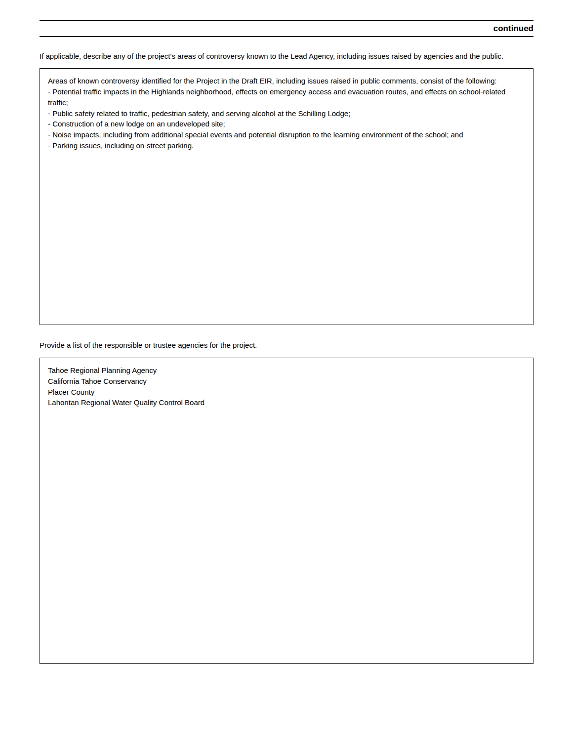continued
If applicable, describe any of the project’s areas of controversy known to the Lead Agency, including issues raised by agencies and the public.
Areas of known controversy identified for the Project in the Draft EIR, including issues raised in public comments, consist of the following:
- Potential traffic impacts in the Highlands neighborhood, effects on emergency access and evacuation routes, and effects on school-related traffic;
- Public safety related to traffic, pedestrian safety, and serving alcohol at the Schilling Lodge;
- Construction of a new lodge on an undeveloped site;
- Noise impacts, including from additional special events and potential disruption to the learning environment of the school; and
- Parking issues, including on-street parking.
Provide a list of the responsible or trustee agencies for the project.
Tahoe Regional Planning Agency
California Tahoe Conservancy
Placer County
Lahontan Regional Water Quality Control Board